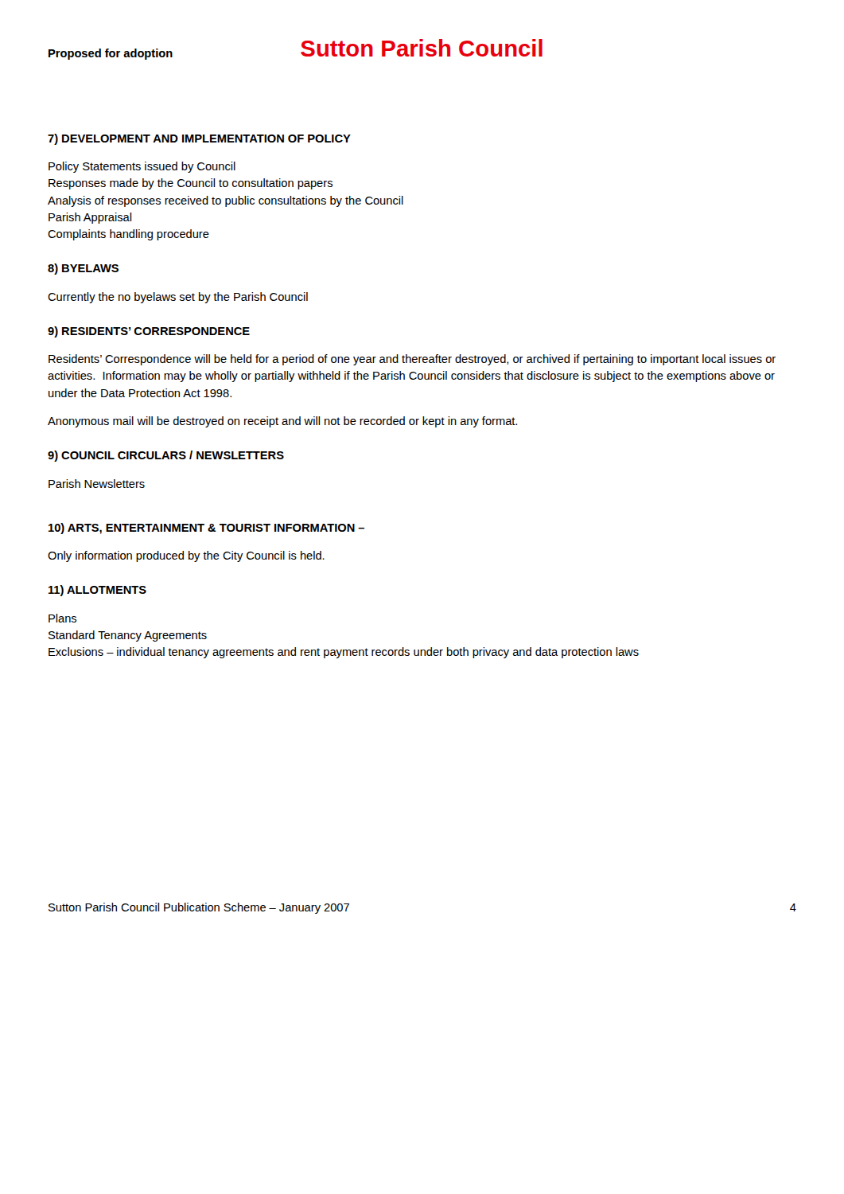Sutton Parish Council
Proposed for adoption
7) DEVELOPMENT AND IMPLEMENTATION OF POLICY
Policy Statements issued by Council
Responses made by the Council to consultation papers
Analysis of responses received to public consultations by the Council
Parish Appraisal
Complaints handling procedure
8) BYELAWS
Currently the no byelaws set by the Parish Council
9) RESIDENTS’ CORRESPONDENCE
Residents’ Correspondence will be held for a period of one year and thereafter destroyed, or archived if pertaining to important local issues or activities. Information may be wholly or partially withheld if the Parish Council considers that disclosure is subject to the exemptions above or under the Data Protection Act 1998.
Anonymous mail will be destroyed on receipt and will not be recorded or kept in any format.
9) COUNCIL CIRCULARS / NEWSLETTERS
Parish Newsletters
10) ARTS, ENTERTAINMENT & TOURIST INFORMATION –
Only information produced by the City Council is held.
11) ALLOTMENTS
Plans
Standard Tenancy Agreements
Exclusions – individual tenancy agreements and rent payment records under both privacy and data protection laws
Sutton Parish Council Publication Scheme – January 2007 4